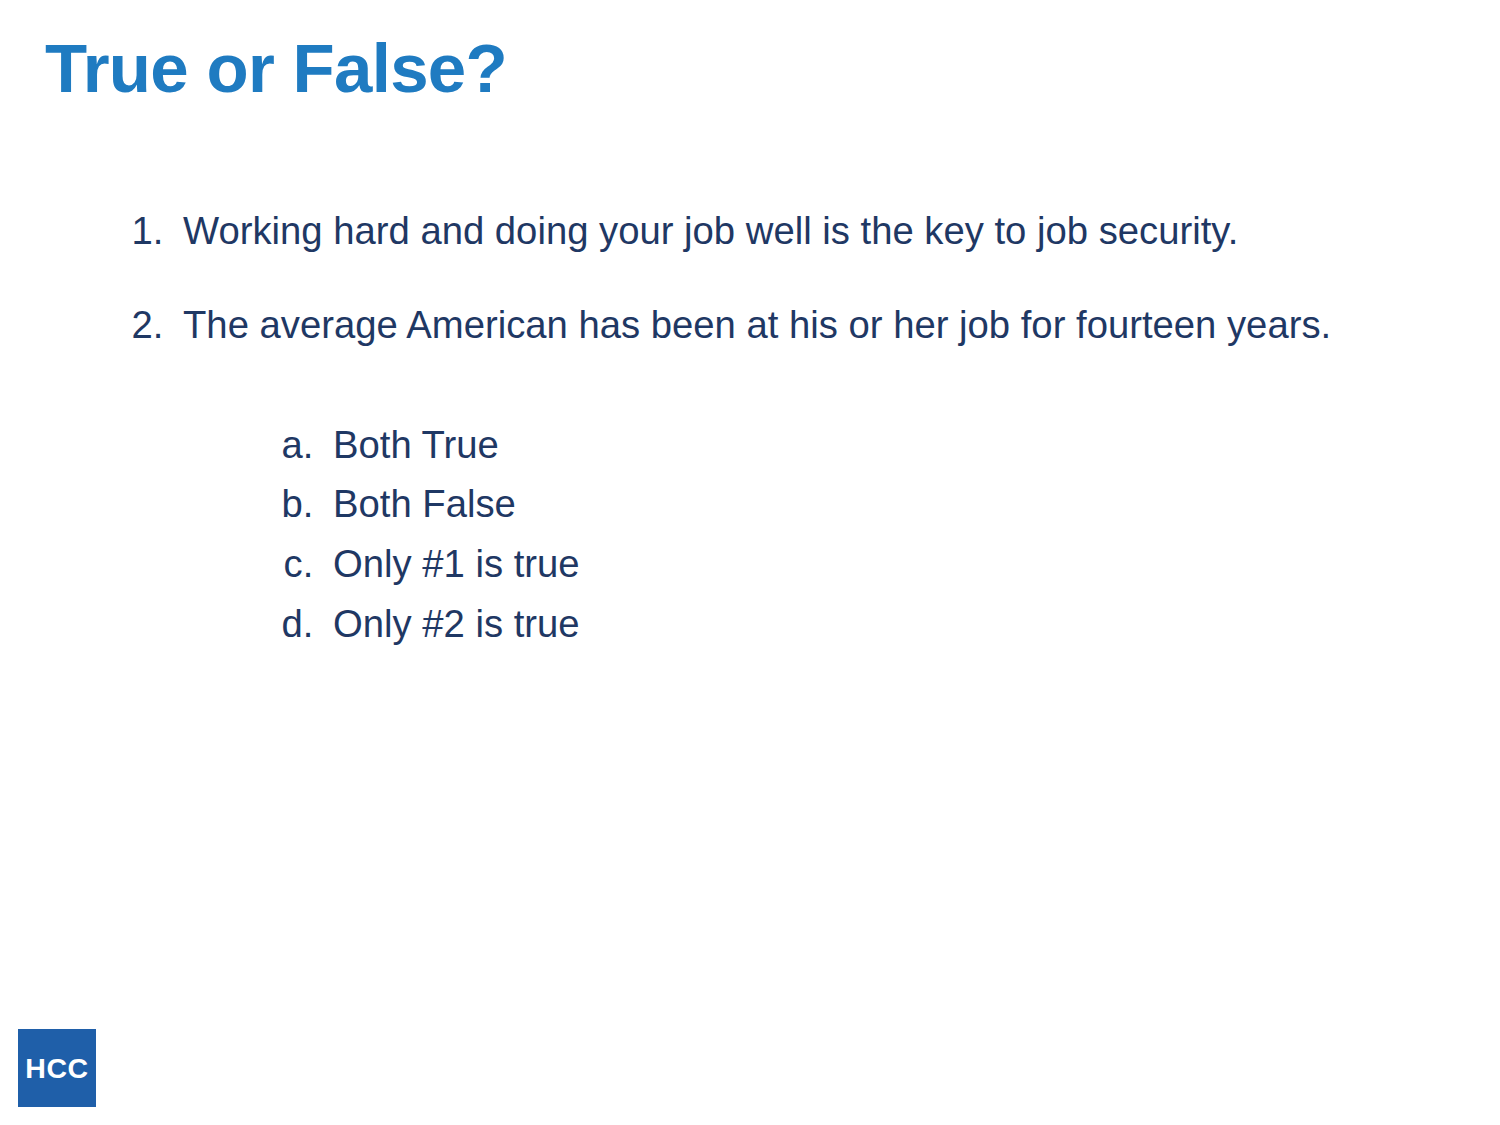True or False?
Working hard and doing your job well is the key to job security.
The average American has been at his or her job for fourteen years.
Both True
Both False
Only #1 is true
Only #2 is true
HCC